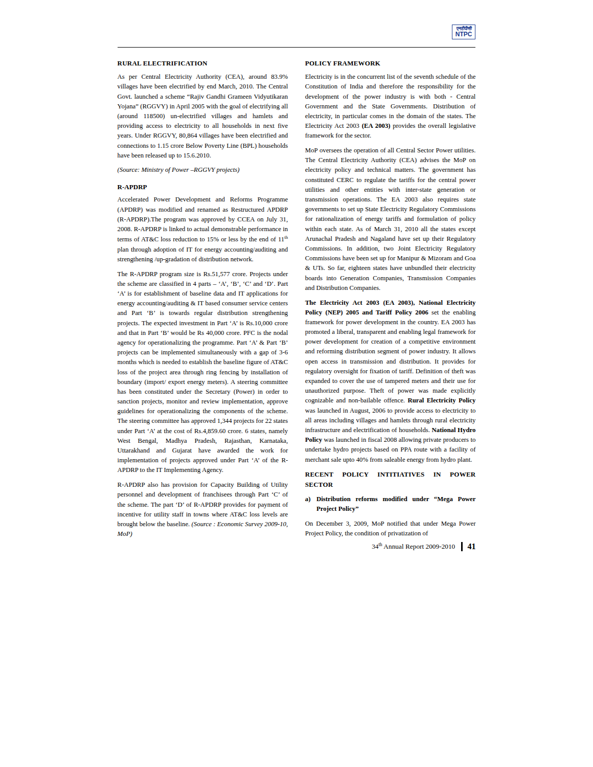एनटीपीसीNTPC
RURAL ELECTRIFICATION
As per Central Electricity Authority (CEA), around 83.9% villages have been electrified by end March, 2010. The Central Govt. launched a scheme “Rajiv Gandhi Grameen Vidyutikaran Yojana” (RGGVY) in April 2005 with the goal of electrifying all (around 118500) un-electrified villages and hamlets and providing access to electricity to all households in next five years. Under RGGVY, 80,864 villages have been electrified and connections to 1.15 crore Below Poverty Line (BPL) households have been released up to 15.6.2010.
(Source: Ministry of Power –RGGVY projects)
R-APDRP
Accelerated Power Development and Reforms Programme (APDRP) was modified and renamed as Restructured APDRP (R-APDRP).The program was approved by CCEA on July 31, 2008. R-APDRP is linked to actual demonstrable performance in terms of AT&C loss reduction to 15% or less by the end of 11th plan through adoption of IT for energy accounting/auditing and strengthening /up-gradation of distribution network.
The R-APDRP program size is Rs.51,577 crore. Projects under the scheme are classified in 4 parts – ‘A’, ‘B’, ‘C’ and ‘D’. Part ‘A’ is for establishment of baseline data and IT applications for energy accounting/auditing & IT based consumer service centers and Part ‘B’ is towards regular distribution strengthening projects. The expected investment in Part ‘A’ is Rs.10,000 crore and that in Part ‘B’ would be Rs 40,000 crore. PFC is the nodal agency for operationalizing the programme. Part ‘A’ & Part ‘B’ projects can be implemented simultaneously with a gap of 3-6 months which is needed to establish the baseline figure of AT&C loss of the project area through ring fencing by installation of boundary (import/ export energy meters). A steering committee has been constituted under the Secretary (Power) in order to sanction projects, monitor and review implementation, approve guidelines for operationalizing the components of the scheme. The steering committee has approved 1,344 projects for 22 states under Part ‘A’ at the cost of Rs.4,859.60 crore. 6 states, namely West Bengal, Madhya Pradesh, Rajasthan, Karnataka, Uttarakhand and Gujarat have awarded the work for implementation of projects approved under Part ‘A’ of the R-APDRP to the IT Implementing Agency.
R-APDRP also has provision for Capacity Building of Utility personnel and development of franchisees through Part ‘C’ of the scheme. The part ‘D’ of R-APDRP provides for payment of incentive for utility staff in towns where AT&C loss levels are brought below the baseline. (Source : Economic Survey 2009-10, MoP)
POLICY FRAMEWORK
Electricity is in the concurrent list of the seventh schedule of the Constitution of India and therefore the responsibility for the development of the power industry is with both - Central Government and the State Governments. Distribution of electricity, in particular comes in the domain of the states. The Electricity Act 2003 (EA 2003) provides the overall legislative framework for the sector.
MoP oversees the operation of all Central Sector Power utilities. The Central Electricity Authority (CEA) advises the MoP on electricity policy and technical matters. The government has constituted CERC to regulate the tariffs for the central power utilities and other entities with inter-state generation or transmission operations. The EA 2003 also requires state governments to set up State Electricity Regulatory Commissions for rationalization of energy tariffs and formulation of policy within each state. As of March 31, 2010 all the states except Arunachal Pradesh and Nagaland have set up their Regulatory Commissions. In addition, two Joint Electricity Regulatory Commissions have been set up for Manipur & Mizoram and Goa & UTs. So far, eighteen states have unbundled their electricity boards into Generation Companies, Transmission Companies and Distribution Companies.
The Electricity Act 2003 (EA 2003), National Electricity Policy (NEP) 2005 and Tariff Policy 2006 set the enabling framework for power development in the country. EA 2003 has promoted a liberal, transparent and enabling legal framework for power development for creation of a competitive environment and reforming distribution segment of power industry. It allows open access in transmission and distribution. It provides for regulatory oversight for fixation of tariff. Definition of theft was expanded to cover the use of tampered meters and their use for unauthorized purpose. Theft of power was made explicitly cognizable and non-bailable offence. Rural Electricity Policy was launched in August, 2006 to provide access to electricity to all areas including villages and hamlets through rural electricity infrastructure and electrification of households. National Hydro Policy was launched in fiscal 2008 allowing private producers to undertake hydro projects based on PPA route with a facility of merchant sale upto 40% from saleable energy from hydro plant.
RECENT POLICY INTITIATIVES IN POWER SECTOR
a) Distribution reforms modified under “Mega Power Project Policy”
On December 3, 2009, MoP notified that under Mega Power Project Policy, the condition of privatization of
34th Annual Report 2009-2010 41